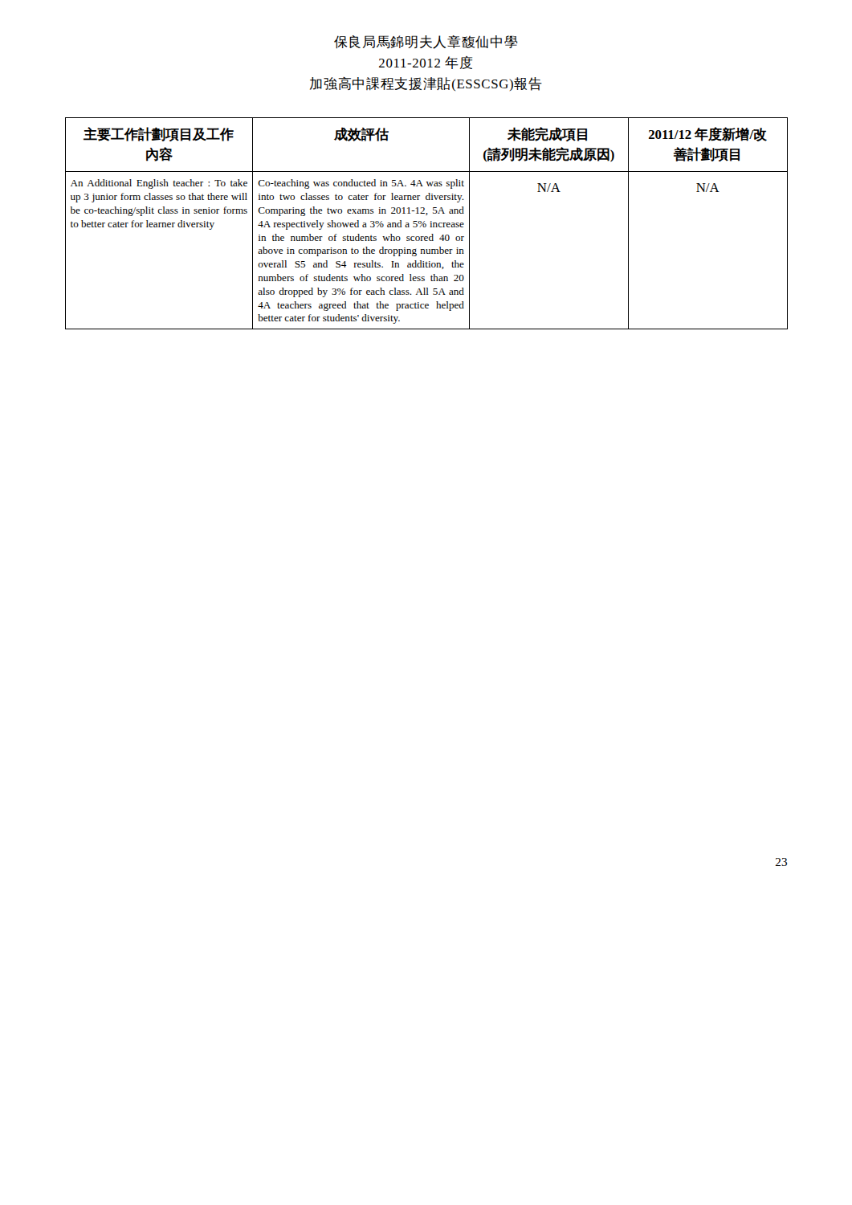保良局馬錦明夫人章馥仙中學
2011-2012 年度
加強高中課程支援津貼(ESSCSG)報告
| 主要工作計劃項目及工作 內容 | 成效評估 | 未能完成項目 (請列明未能完成原因) | 2011/12 年度新增/改 善計劃項目 |
| --- | --- | --- | --- |
| An Additional English teacher : To take up 3 junior form classes so that there will be co-teaching/split class in senior forms to better cater for learner diversity | Co-teaching was conducted in 5A. 4A was split into two classes to cater for learner diversity. Comparing the two exams in 2011-12, 5A and 4A respectively showed a 3% and a 5% increase in the number of students who scored 40 or above in comparison to the dropping number in overall S5 and S4 results. In addition, the numbers of students who scored less than 20 also dropped by 3% for each class. All 5A and 4A teachers agreed that the practice helped better cater for students' diversity. | N/A | N/A |
23